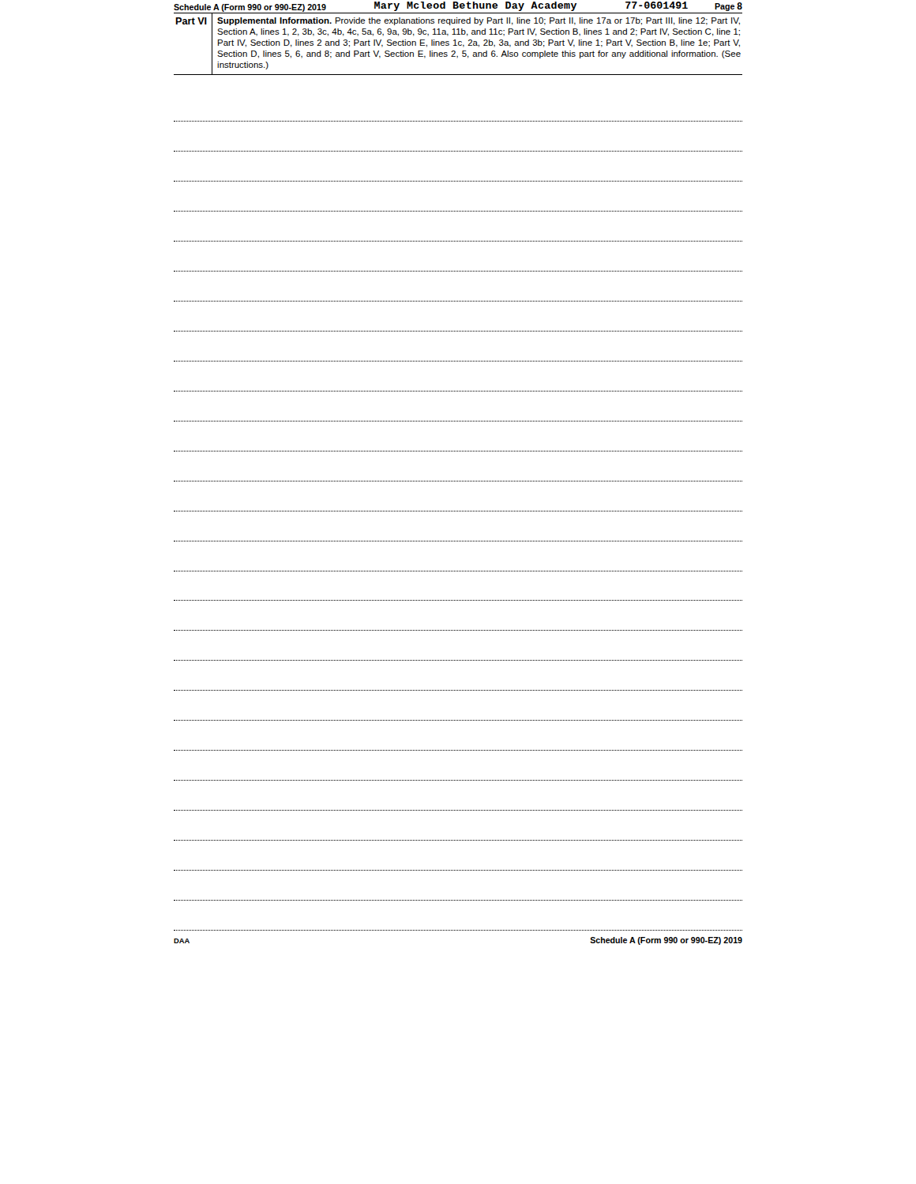Schedule A (Form 990 or 990-EZ) 2019
Mary Mcleod Bethune Day Academy
77-0601491
Page 8
Part VI
Supplemental Information. Provide the explanations required by Part II, line 10; Part II, line 17a or 17b; Part III, line 12; Part IV, Section A, lines 1, 2, 3b, 3c, 4b, 4c, 5a, 6, 9a, 9b, 9c, 11a, 11b, and 11c; Part IV, Section B, lines 1 and 2; Part IV, Section C, line 1; Part IV, Section D, lines 2 and 3; Part IV, Section E, lines 1c, 2a, 2b, 3a, and 3b; Part V, line 1; Part V, Section B, line 1e; Part V, Section D, lines 5, 6, and 8; and Part V, Section E, lines 2, 5, and 6. Also complete this part for any additional information. (See instructions.)
DAA
Schedule A (Form 990 or 990-EZ) 2019